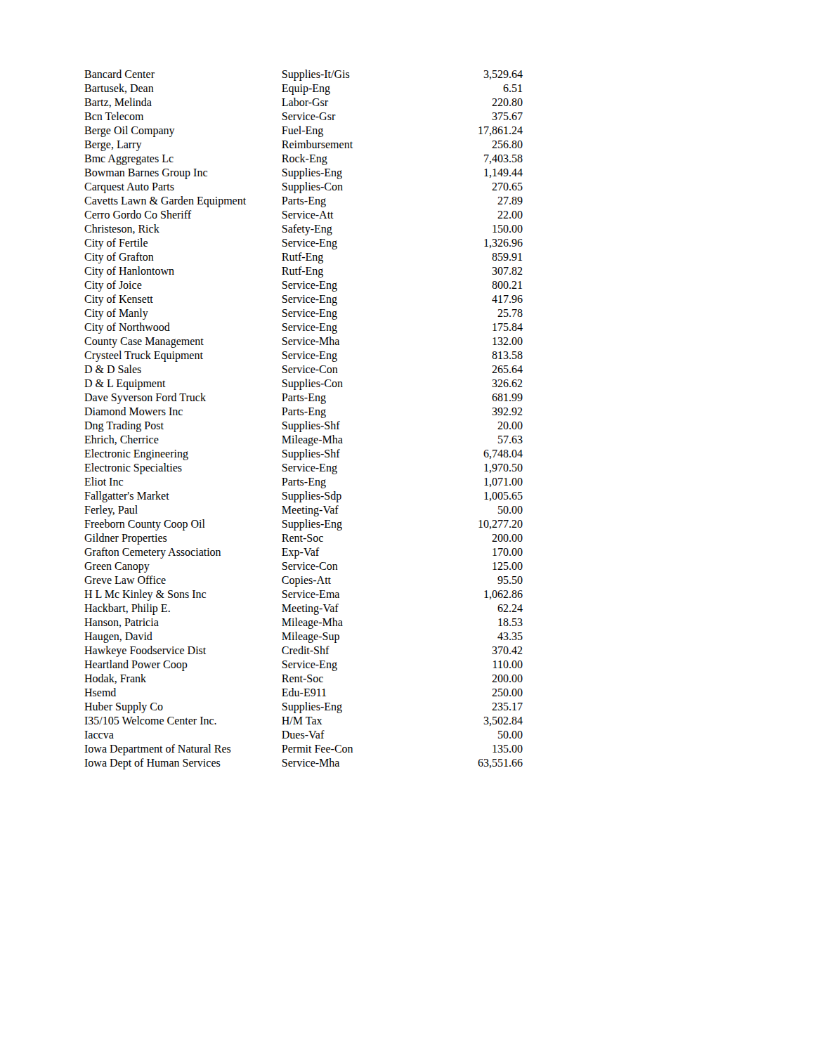| Bancard Center | Supplies-It/Gis | 3,529.64 |
| Bartusek, Dean | Equip-Eng | 6.51 |
| Bartz, Melinda | Labor-Gsr | 220.80 |
| Bcn Telecom | Service-Gsr | 375.67 |
| Berge Oil Company | Fuel-Eng | 17,861.24 |
| Berge, Larry | Reimbursement | 256.80 |
| Bmc Aggregates Lc | Rock-Eng | 7,403.58 |
| Bowman Barnes Group Inc | Supplies-Eng | 1,149.44 |
| Carquest Auto Parts | Supplies-Con | 270.65 |
| Cavetts Lawn & Garden Equipment | Parts-Eng | 27.89 |
| Cerro Gordo Co Sheriff | Service-Att | 22.00 |
| Christeson, Rick | Safety-Eng | 150.00 |
| City of Fertile | Service-Eng | 1,326.96 |
| City of Grafton | Rutf-Eng | 859.91 |
| City of Hanlontown | Rutf-Eng | 307.82 |
| City of Joice | Service-Eng | 800.21 |
| City of Kensett | Service-Eng | 417.96 |
| City of Manly | Service-Eng | 25.78 |
| City of Northwood | Service-Eng | 175.84 |
| County Case Management | Service-Mha | 132.00 |
| Crysteel Truck Equipment | Service-Eng | 813.58 |
| D & D Sales | Service-Con | 265.64 |
| D & L Equipment | Supplies-Con | 326.62 |
| Dave Syverson Ford Truck | Parts-Eng | 681.99 |
| Diamond Mowers Inc | Parts-Eng | 392.92 |
| Dng Trading Post | Supplies-Shf | 20.00 |
| Ehrich, Cherrice | Mileage-Mha | 57.63 |
| Electronic Engineering | Supplies-Shf | 6,748.04 |
| Electronic Specialties | Service-Eng | 1,970.50 |
| Eliot Inc | Parts-Eng | 1,071.00 |
| Fallgatter's Market | Supplies-Sdp | 1,005.65 |
| Ferley, Paul | Meeting-Vaf | 50.00 |
| Freeborn County Coop Oil | Supplies-Eng | 10,277.20 |
| Gildner Properties | Rent-Soc | 200.00 |
| Grafton Cemetery Association | Exp-Vaf | 170.00 |
| Green Canopy | Service-Con | 125.00 |
| Greve Law Office | Copies-Att | 95.50 |
| H L Mc Kinley & Sons Inc | Service-Ema | 1,062.86 |
| Hackbart, Philip E. | Meeting-Vaf | 62.24 |
| Hanson, Patricia | Mileage-Mha | 18.53 |
| Haugen, David | Mileage-Sup | 43.35 |
| Hawkeye Foodservice Dist | Credit-Shf | 370.42 |
| Heartland Power Coop | Service-Eng | 110.00 |
| Hodak, Frank | Rent-Soc | 200.00 |
| Hsemd | Edu-E911 | 250.00 |
| Huber Supply Co | Supplies-Eng | 235.17 |
| I35/105 Welcome Center Inc. | H/M Tax | 3,502.84 |
| Iaccva | Dues-Vaf | 50.00 |
| Iowa Department of Natural Res | Permit Fee-Con | 135.00 |
| Iowa Dept of Human Services | Service-Mha | 63,551.66 |